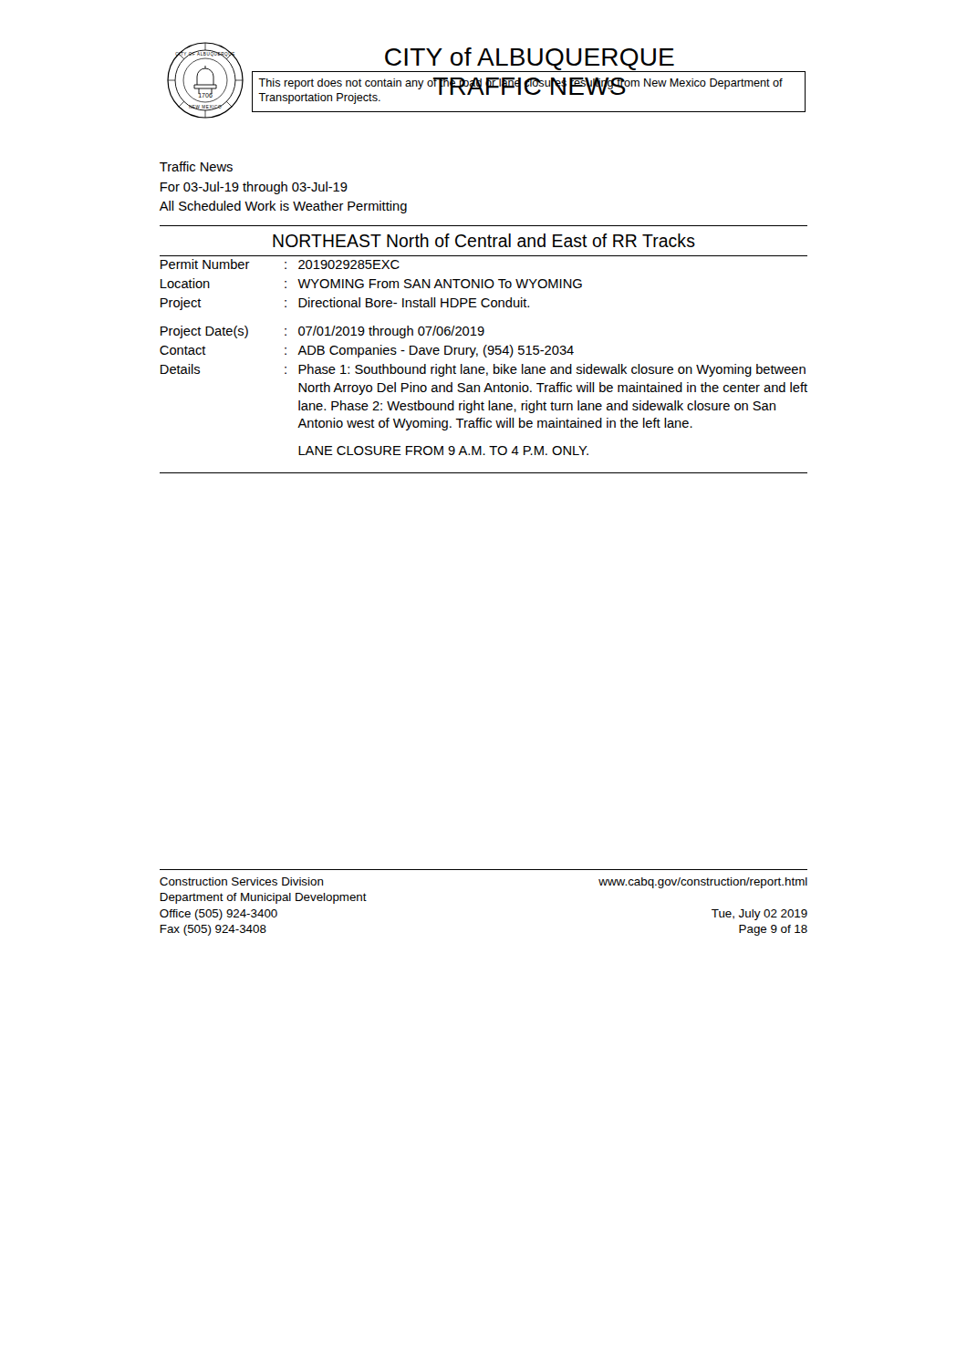1706 CITY OF ALBUQUERQUE NEW MEXICO
CITY of ALBUQUERQUE
TRAFFIC NEWS
This report does not contain any of the road or lane closures resulting from New Mexico Department of Transportation Projects.
Traffic News
For 03-Jul-19 through 03-Jul-19
All Scheduled Work is Weather Permitting
NORTHEAST North of Central and East of RR Tracks
| Permit Number | : | 2019029285EXC |
| Location | : | WYOMING From SAN ANTONIO To WYOMING |
| Project | : | Directional Bore- Install HDPE Conduit. |
| Project Date(s) | : | 07/01/2019 through 07/06/2019 |
| Contact | : | ADB Companies - Dave Drury, (954) 515-2034 |
| Details | : | Phase 1: Southbound right lane, bike lane and sidewalk closure on Wyoming between North Arroyo Del Pino and San Antonio. Traffic will be maintained in the center and left lane. Phase 2: Westbound right lane, right turn lane and sidewalk closure on San Antonio west of Wyoming. Traffic will be maintained in the left lane. LANE CLOSURE FROM 9 A.M. TO 4 P.M. ONLY. |
Construction Services Division Department of Municipal Development Office (505) 924-3400 Fax (505) 924-3408
www.cabq.gov/construction/report.html Tue, July 02 2019 Page 9 of 18